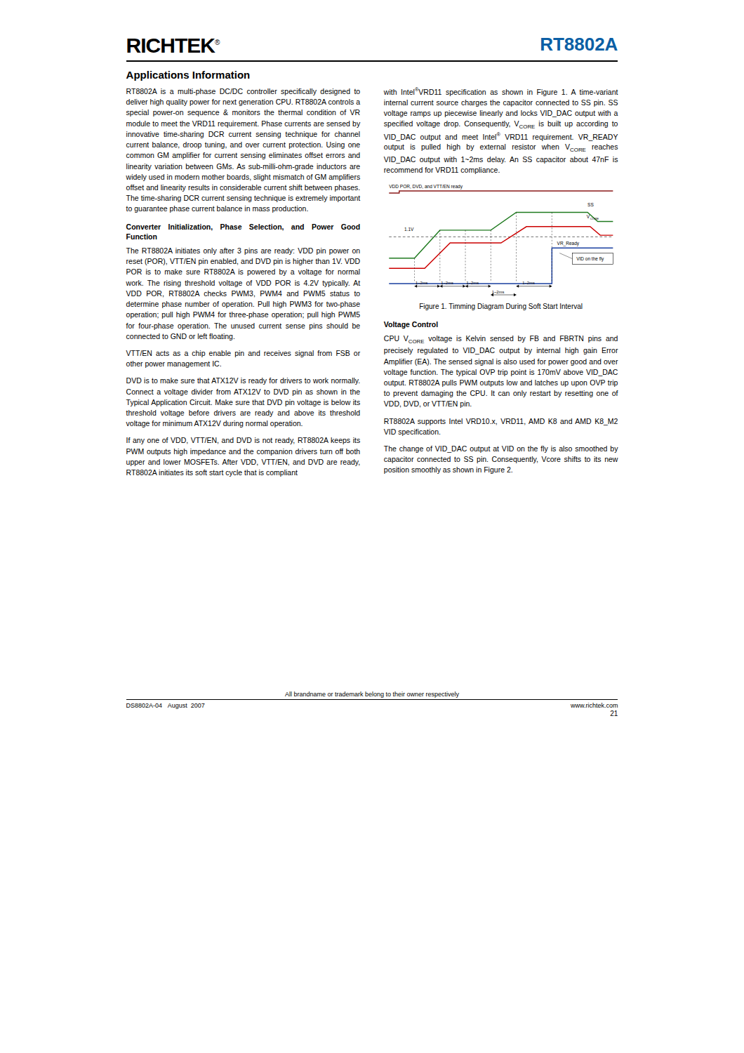RICHTEK®
RT8802A
Applications Information
RT8802A is a multi-phase DC/DC controller specifically designed to deliver high quality power for next generation CPU. RT8802A controls a special power-on sequence & monitors the thermal condition of VR module to meet the VRD11 requirement. Phase currents are sensed by innovative time-sharing DCR current sensing technique for channel current balance, droop tuning, and over current protection. Using one common GM amplifier for current sensing eliminates offset errors and linearity variation between GMs. As sub-milli-ohm-grade inductors are widely used in modern mother boards, slight mismatch of GM amplifiers offset and linearity results in considerable current shift between phases. The time-sharing DCR current sensing technique is extremely important to guarantee phase current balance in mass production.
Converter Initialization, Phase Selection, and Power Good Function
The RT8802A initiates only after 3 pins are ready: VDD pin power on reset (POR), VTT/EN pin enabled, and DVD pin is higher than 1V. VDD POR is to make sure RT8802A is powered by a voltage for normal work. The rising threshold voltage of VDD POR is 4.2V typically. At VDD POR, RT8802A checks PWM3, PWM4 and PWM5 status to determine phase number of operation. Pull high PWM3 for two-phase operation; pull high PWM4 for three-phase operation; pull high PWM5 for four-phase operation. The unused current sense pins should be connected to GND or left floating.
VTT/EN acts as a chip enable pin and receives signal from FSB or other power management IC.
DVD is to make sure that ATX12V is ready for drivers to work normally. Connect a voltage divider from ATX12V to DVD pin as shown in the Typical Application Circuit. Make sure that DVD pin voltage is below its threshold voltage before drivers are ready and above its threshold voltage for minimum ATX12V during normal operation.
If any one of VDD, VTT/EN, and DVD is not ready, RT8802A keeps its PWM outputs high impedance and the companion drivers turn off both upper and lower MOSFETs. After VDD, VTT/EN, and DVD are ready, RT8802A initiates its soft start cycle that is compliant
with Intel®VRD11 specification as shown in Figure 1. A time-variant internal current source charges the capacitor connected to SS pin. SS voltage ramps up piecewise linearly and locks VID_DAC output with a specified voltage drop. Consequently, VCORE is built up according to VID_DAC output and meet Intel® VRD11 requirement. VR_READY output is pulled high by external resistor when VCORE reaches VID_DAC output with 1~2ms delay. An SS capacitor about 47nF is recommend for VRD11 compliance.
VDD POR, DVD, and VTT/EN ready 1.1V SS V CORE VR_Ready VID on the fly 1~2ms 1~2ms 1~2ms 1~2ms 1~2ms
Figure 1. Timming Diagram During Soft Start Interval
Voltage Control
CPU VCORE voltage is Kelvin sensed by FB and FBRTN pins and precisely regulated to VID_DAC output by internal high gain Error Amplifier (EA). The sensed signal is also used for power good and over voltage function. The typical OVP trip point is 170mV above VID_DAC output. RT8802A pulls PWM outputs low and latches up upon OVP trip to prevent damaging the CPU. It can only restart by resetting one of VDD, DVD, or VTT/EN pin.
RT8802A supports Intel VRD10.x, VRD11, AMD K8 and AMD K8_M2 VID specification.
The change of VID_DAC output at VID on the fly is also smoothed by capacitor connected to SS pin. Consequently, Vcore shifts to its new position smoothly as shown in Figure 2.
All brandname or trademark belong to their owner respectively
DS8802A-04 August 2007
www.richtek.com
21